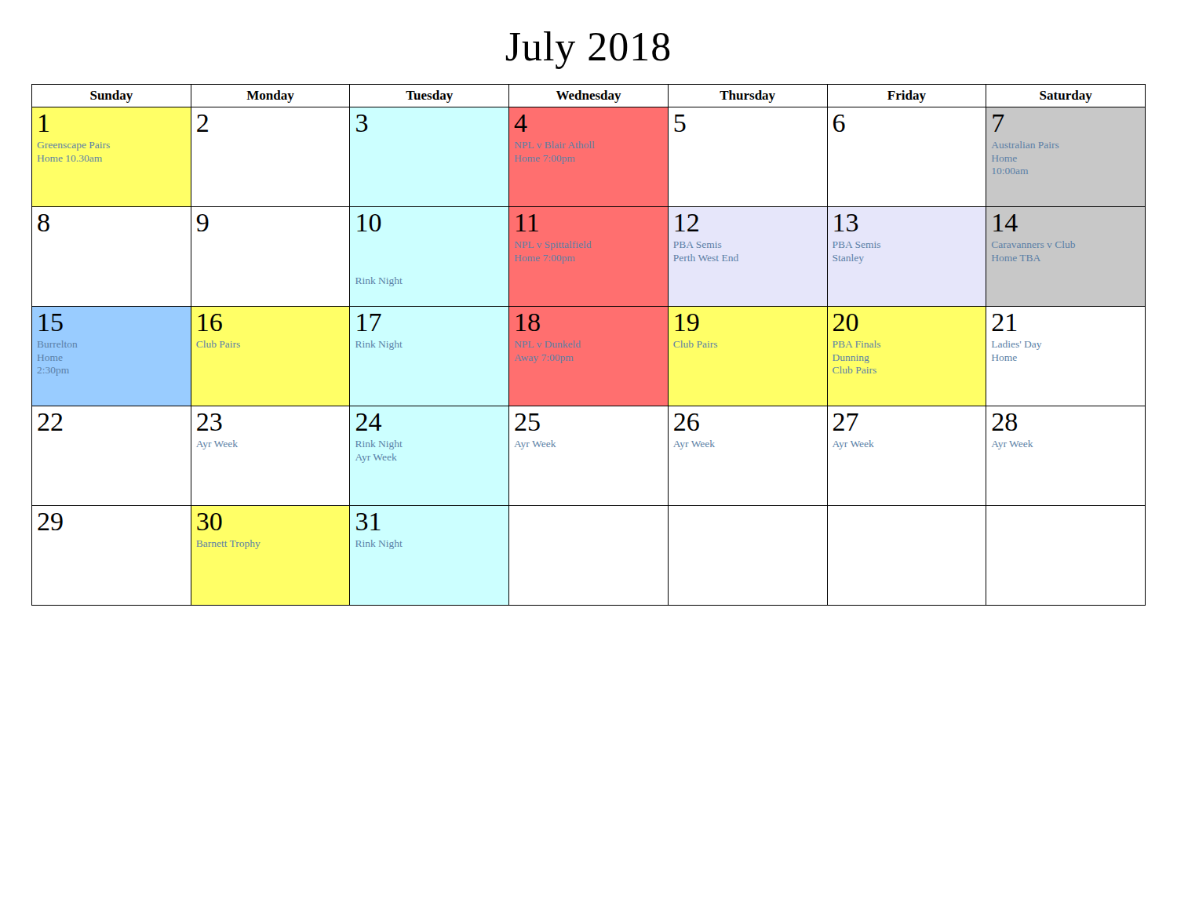July 2018
| Sunday | Monday | Tuesday | Wednesday | Thursday | Friday | Saturday |
| --- | --- | --- | --- | --- | --- | --- |
| 1 Greenscape Pairs Home 10.30am | 2 | 3 | 4 NPL v Blair Atholl Home 7:00pm | 5 | 6 | 7 Australian Pairs Home 10:00am |
| 8 | 9 | 10 Rink Night | 11 NPL v Spittalfield Home 7:00pm | 12 PBA Semis Perth West End | 13 PBA Semis Stanley | 14 Caravanners v Club Home TBA |
| 15 Burrelton Home 2:30pm | 16 Club Pairs | 17 Rink Night | 18 NPL v Dunkeld Away 7:00pm | 19 Club Pairs | 20 PBA Finals Dunning Club Pairs | 21 Ladies' Day Home |
| 22 | 23 Ayr Week | 24 Rink Night Ayr Week | 25 Ayr Week | 26 Ayr Week | 27 Ayr Week | 28 Ayr Week |
| 29 | 30 Barnett Trophy | 31 Rink Night | | | | |